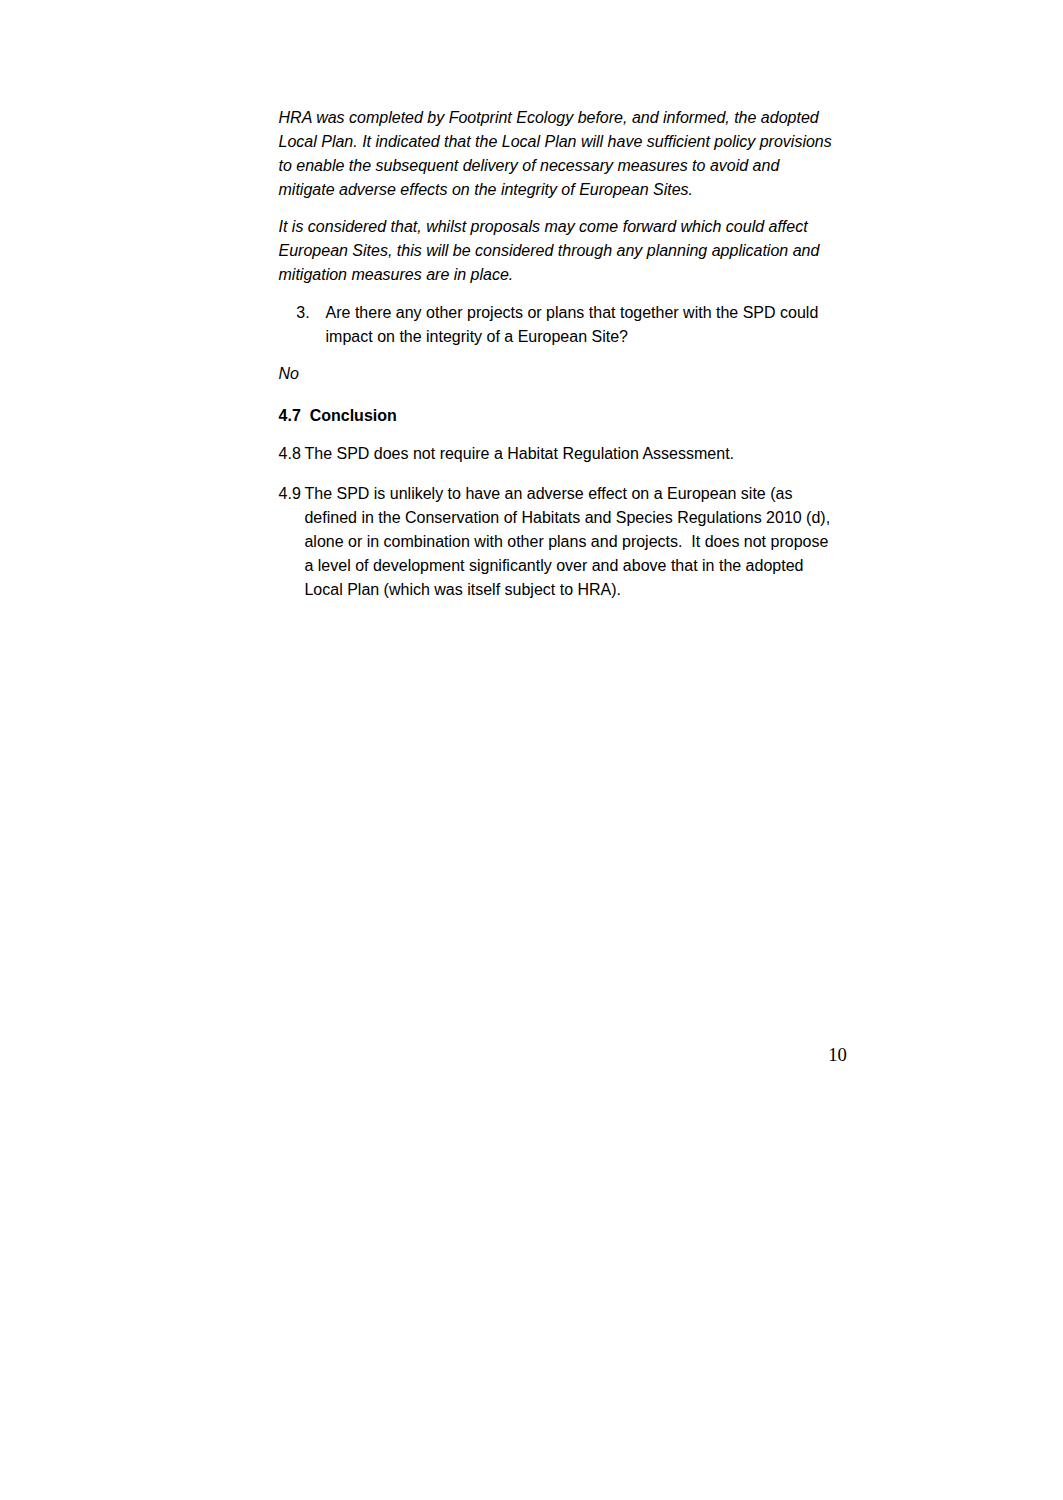HRA was completed by Footprint Ecology before, and informed, the adopted Local Plan. It indicated that the Local Plan will have sufficient policy provisions to enable the subsequent delivery of necessary measures to avoid and mitigate adverse effects on the integrity of European Sites.
It is considered that, whilst proposals may come forward which could affect European Sites, this will be considered through any planning application and mitigation measures are in place.
Are there any other projects or plans that together with the SPD could impact on the integrity of a European Site?
No
4.7 Conclusion
4.8 The SPD does not require a Habitat Regulation Assessment.
4.9 The SPD is unlikely to have an adverse effect on a European site (as defined in the Conservation of Habitats and Species Regulations 2010 (d), alone or in combination with other plans and projects. It does not propose a level of development significantly over and above that in the adopted Local Plan (which was itself subject to HRA).
10